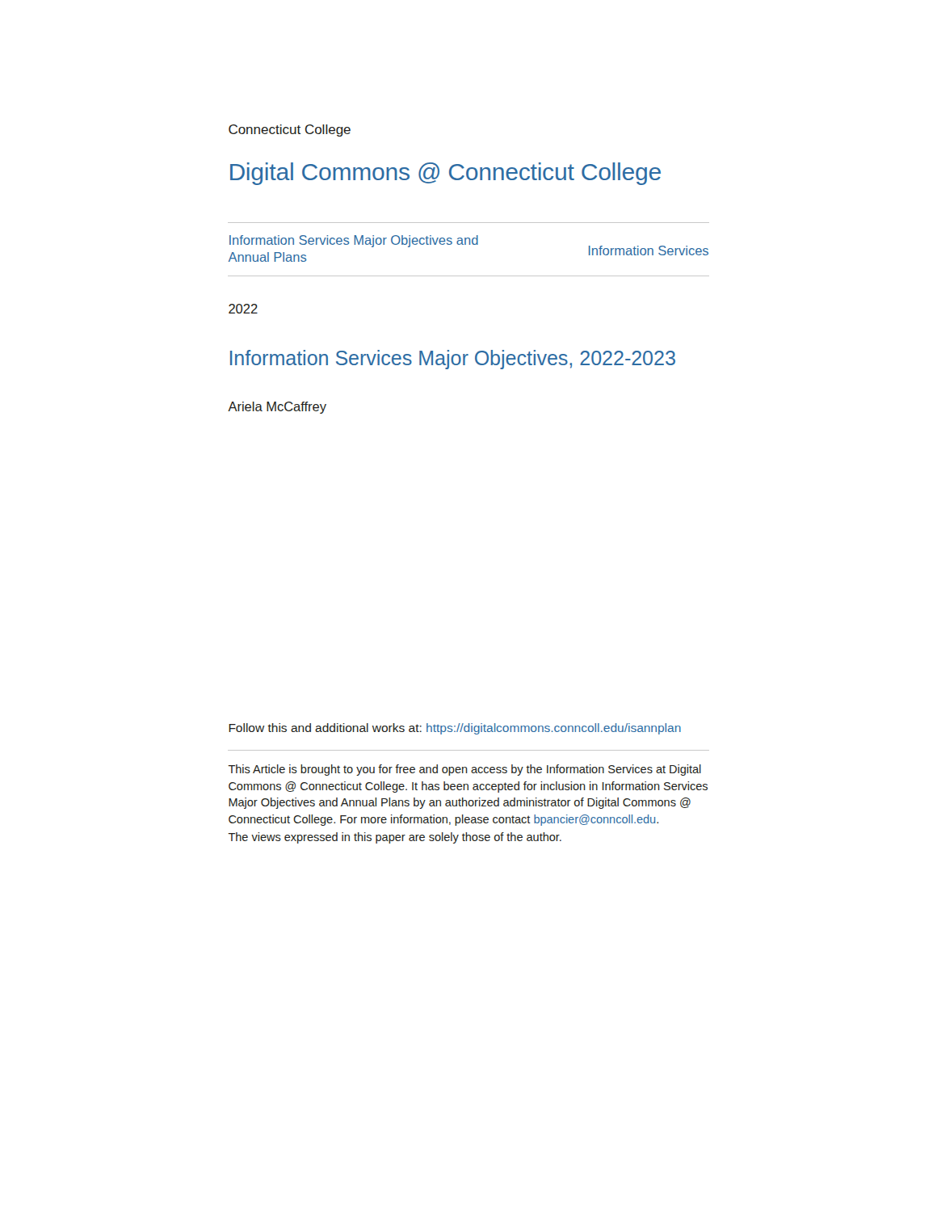Connecticut College
Digital Commons @ Connecticut College
Information Services Major Objectives and Annual Plans
Information Services
2022
Information Services Major Objectives, 2022-2023
Ariela McCaffrey
Follow this and additional works at: https://digitalcommons.conncoll.edu/isannplan
This Article is brought to you for free and open access by the Information Services at Digital Commons @ Connecticut College. It has been accepted for inclusion in Information Services Major Objectives and Annual Plans by an authorized administrator of Digital Commons @ Connecticut College. For more information, please contact bpancier@conncoll.edu. The views expressed in this paper are solely those of the author.